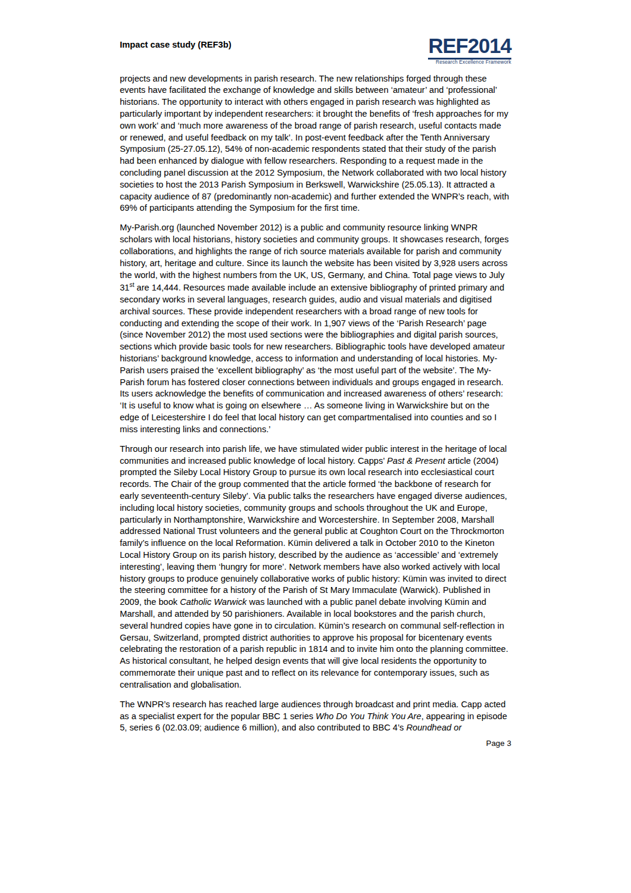Impact case study (REF3b)
REF2014
Research Excellence Framework
projects and new developments in parish research. The new relationships forged through these events have facilitated the exchange of knowledge and skills between ‘amateur’ and ‘professional’ historians. The opportunity to interact with others engaged in parish research was highlighted as particularly important by independent researchers: it brought the benefits of ‘fresh approaches for my own work’ and ‘much more awareness of the broad range of parish research, useful contacts made or renewed, and useful feedback on my talk’. In post-event feedback after the Tenth Anniversary Symposium (25-27.05.12), 54% of non-academic respondents stated that their study of the parish had been enhanced by dialogue with fellow researchers. Responding to a request made in the concluding panel discussion at the 2012 Symposium, the Network collaborated with two local history societies to host the 2013 Parish Symposium in Berkswell, Warwickshire (25.05.13). It attracted a capacity audience of 87 (predominantly non-academic) and further extended the WNPR’s reach, with 69% of participants attending the Symposium for the first time.
My-Parish.org (launched November 2012) is a public and community resource linking WNPR scholars with local historians, history societies and community groups. It showcases research, forges collaborations, and highlights the range of rich source materials available for parish and community history, art, heritage and culture. Since its launch the website has been visited by 3,928 users across the world, with the highest numbers from the UK, US, Germany, and China. Total page views to July 31st are 14,444. Resources made available include an extensive bibliography of printed primary and secondary works in several languages, research guides, audio and visual materials and digitised archival sources. These provide independent researchers with a broad range of new tools for conducting and extending the scope of their work. In 1,907 views of the ‘Parish Research’ page (since November 2012) the most used sections were the bibliographies and digital parish sources, sections which provide basic tools for new researchers. Bibliographic tools have developed amateur historians’ background knowledge, access to information and understanding of local histories. My-Parish users praised the ‘excellent bibliography’ as ‘the most useful part of the website’. The My-Parish forum has fostered closer connections between individuals and groups engaged in research. Its users acknowledge the benefits of communication and increased awareness of others’ research: ‘It is useful to know what is going on elsewhere … As someone living in Warwickshire but on the edge of Leicestershire I do feel that local history can get compartmentalised into counties and so I miss interesting links and connections.’
Through our research into parish life, we have stimulated wider public interest in the heritage of local communities and increased public knowledge of local history. Capps’ Past & Present article (2004) prompted the Sileby Local History Group to pursue its own local research into ecclesiastical court records. The Chair of the group commented that the article formed ‘the backbone of research for early seventeenth-century Sileby’. Via public talks the researchers have engaged diverse audiences, including local history societies, community groups and schools throughout the UK and Europe, particularly in Northamptonshire, Warwickshire and Worcestershire. In September 2008, Marshall addressed National Trust volunteers and the general public at Coughton Court on the Throckmorton family’s influence on the local Reformation. Kümin delivered a talk in October 2010 to the Kineton Local History Group on its parish history, described by the audience as ‘accessible’ and ‘extremely interesting’, leaving them ‘hungry for more’. Network members have also worked actively with local history groups to produce genuinely collaborative works of public history: Kümin was invited to direct the steering committee for a history of the Parish of St Mary Immaculate (Warwick). Published in 2009, the book Catholic Warwick was launched with a public panel debate involving Kümin and Marshall, and attended by 50 parishioners. Available in local bookstores and the parish church, several hundred copies have gone in to circulation. Kümin’s research on communal self-reflection in Gersau, Switzerland, prompted district authorities to approve his proposal for bicentenary events celebrating the restoration of a parish republic in 1814 and to invite him onto the planning committee. As historical consultant, he helped design events that will give local residents the opportunity to commemorate their unique past and to reflect on its relevance for contemporary issues, such as centralisation and globalisation.
The WNPR’s research has reached large audiences through broadcast and print media. Capp acted as a specialist expert for the popular BBC 1 series Who Do You Think You Are, appearing in episode 5, series 6 (02.03.09; audience 6 million), and also contributed to BBC 4’s Roundhead or
Page 3